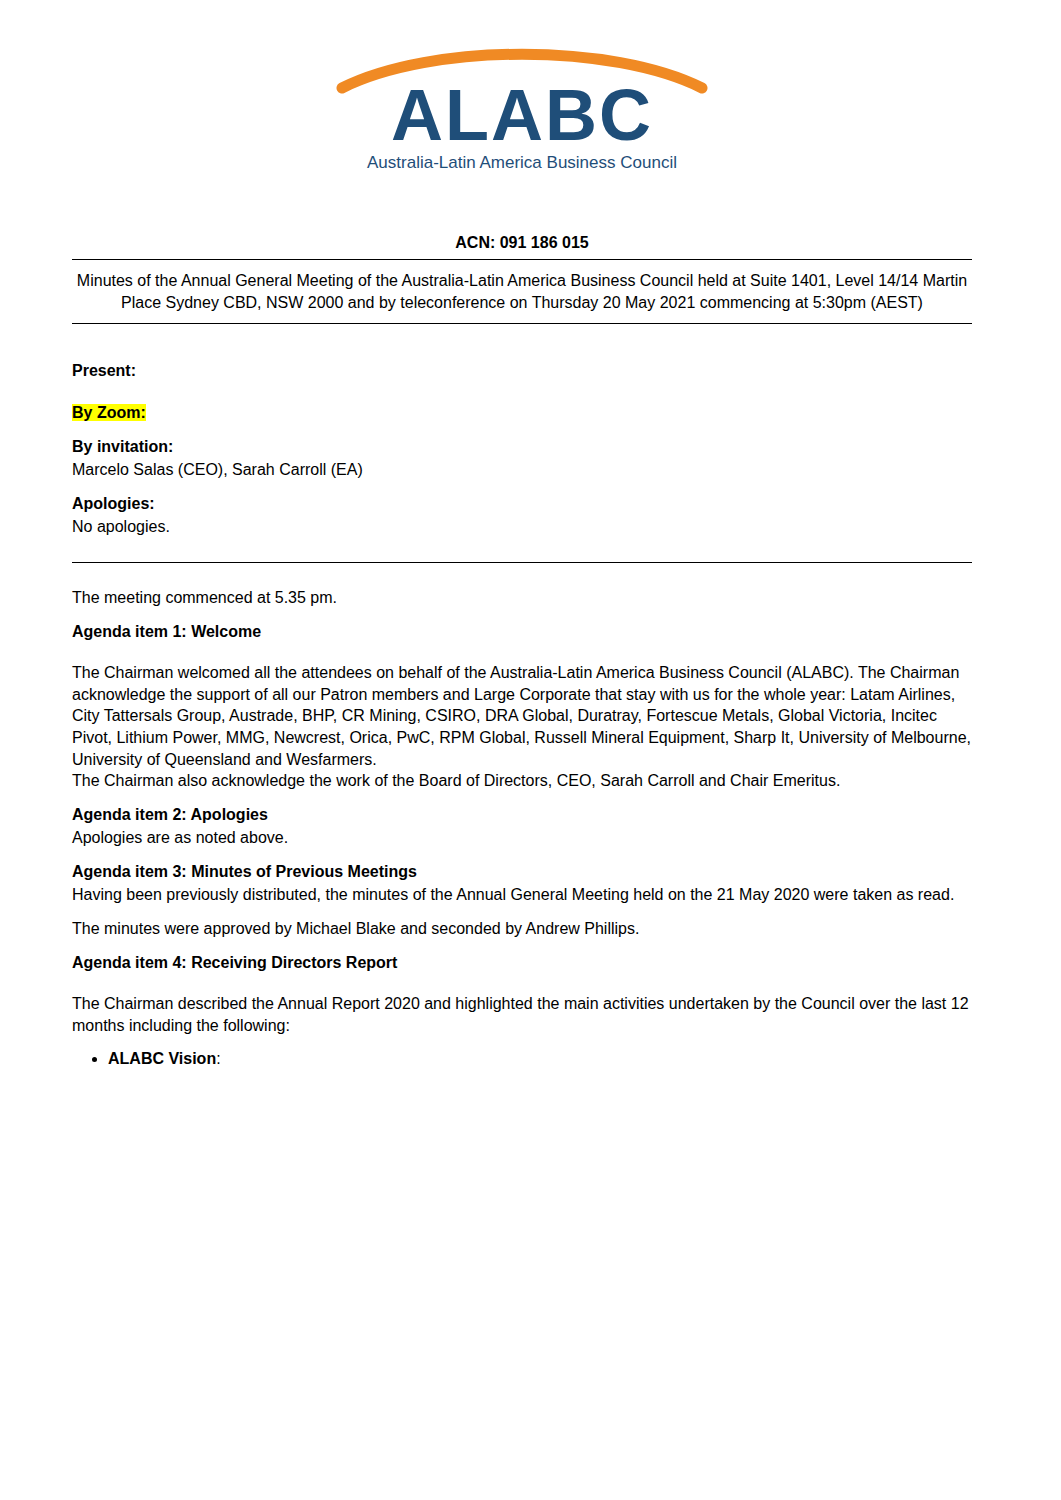ALABC Australia-Latin America Business Council
ACN: 091 186 015
Minutes of the Annual General Meeting of the Australia-Latin America Business Council held at Suite 1401, Level 14/14 Martin Place Sydney CBD, NSW 2000 and by teleconference on Thursday 20 May 2021 commencing at 5:30pm (AEST)
Present:
By Zoom:
By invitation:
Marcelo Salas (CEO), Sarah Carroll (EA)
Apologies:
No apologies.
The meeting commenced at 5.35 pm.
Agenda item 1: Welcome
The Chairman welcomed all the attendees on behalf of the Australia-Latin America Business Council (ALABC). The Chairman acknowledge the support of all our Patron members and Large Corporate that stay with us for the whole year: Latam Airlines, City Tattersals Group, Austrade, BHP, CR Mining, CSIRO, DRA Global, Duratray, Fortescue Metals, Global Victoria, Incitec Pivot, Lithium Power, MMG, Newcrest, Orica, PwC, RPM Global, Russell Mineral Equipment, Sharp It, University of Melbourne, University of Queensland and Wesfarmers.
The Chairman also acknowledge the work of the Board of Directors, CEO, Sarah Carroll and Chair Emeritus.
Agenda item 2: Apologies
Apologies are as noted above.
Agenda item 3: Minutes of Previous Meetings
Having been previously distributed, the minutes of the Annual General Meeting held on the 21 May 2020 were taken as read.
The minutes were approved by Michael Blake and seconded by Andrew Phillips.
Agenda item 4: Receiving Directors Report
The Chairman described the Annual Report 2020 and highlighted the main activities undertaken by the Council over the last 12 months including the following:
ALABC Vision: